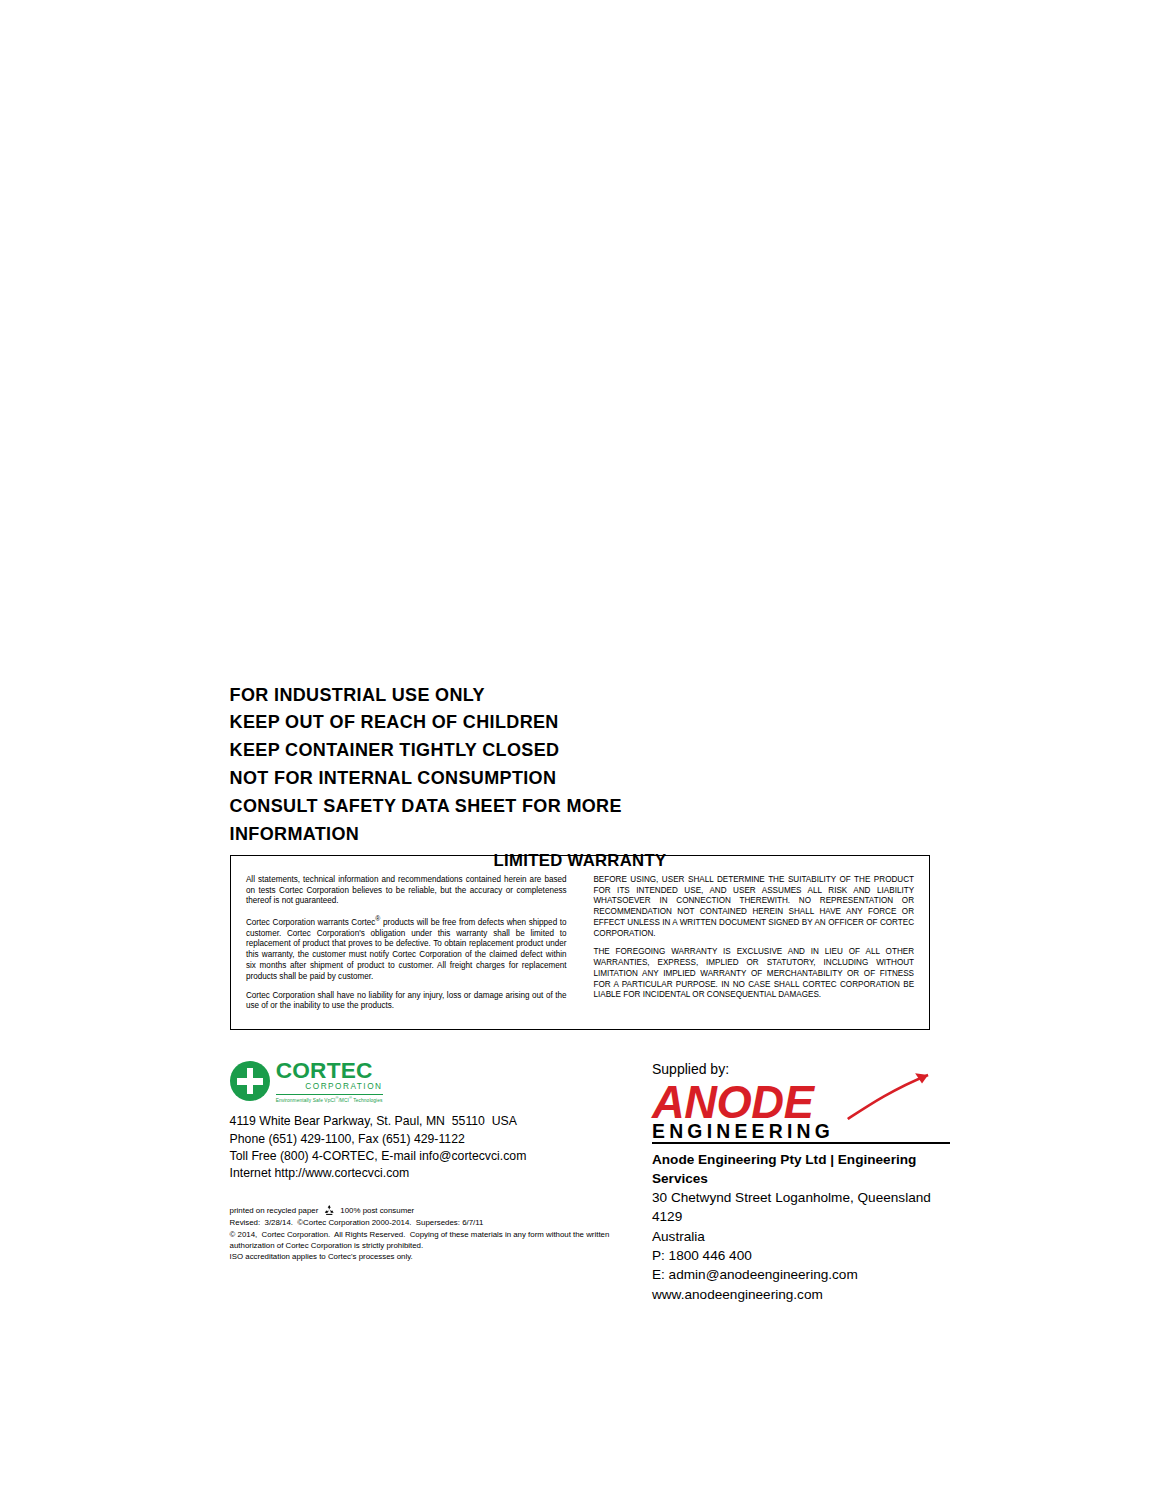FOR INDUSTRIAL USE ONLY
KEEP OUT OF REACH OF CHILDREN
KEEP CONTAINER TIGHTLY CLOSED
NOT FOR INTERNAL CONSUMPTION
CONSULT SAFETY DATA SHEET FOR MORE
INFORMATION
LIMITED WARRANTY
All statements, technical information and recommendations contained herein are based on tests Cortec Corporation believes to be reliable, but the accuracy or completeness thereof is not guaranteed.
Cortec Corporation warrants Cortec® products will be free from defects when shipped to customer. Cortec Corporation's obligation under this warranty shall be limited to replacement of product that proves to be defective. To obtain replacement product under this warranty, the customer must notify Cortec Corporation of the claimed defect within six months after shipment of product to customer. All freight charges for replacement products shall be paid by customer.
Cortec Corporation shall have no liability for any injury, loss or damage arising out of the use of or the inability to use the products.
Before using, user shall determine the suitability of the product for its intended use, and user assumes all risk and liability whatsoever in connection therewith. No representation or recommendation not contained herein shall have any force or effect unless in a written document signed by an officer of Cortec Corporation.
The foregoing warranty is exclusive and in lieu of all other warranties, express, implied or statutory, including without limitation any implied warranty of merchantability or of fitness for a particular purpose. In no case shall Cortec Corporation be liable for incidental or consequential damages.
CORTEC
CORPORATION
Environmentally Safe VpCI®/MCI® Technologies
4119 White Bear Parkway, St. Paul, MN 55110 USA
Phone (651) 429-1100, Fax (651) 429-1122
Toll Free (800) 4-CORTEC, E-mail info@cortecvci.com
Internet http://www.cortecvci.com
printed on recycled paper 100% post consumer
Revised: 3/28/14. ©Cortec Corporation 2000-2014. Supersedes: 6/7/11
© 2014, Cortec Corporation. All Rights Reserved. Copying of these materials in any form without the written authorization of Cortec Corporation is strictly prohibited.
ISO accreditation applies to Cortec's processes only.
Supplied by:
ANODE
ENGINEERING
Anode Engineering Pty Ltd | Engineering Services
30 Chetwynd Street Loganholme, Queensland 4129
Australia
P: 1800 446 400
E: admin@anodeengineering.com
www.anodeengineering.com